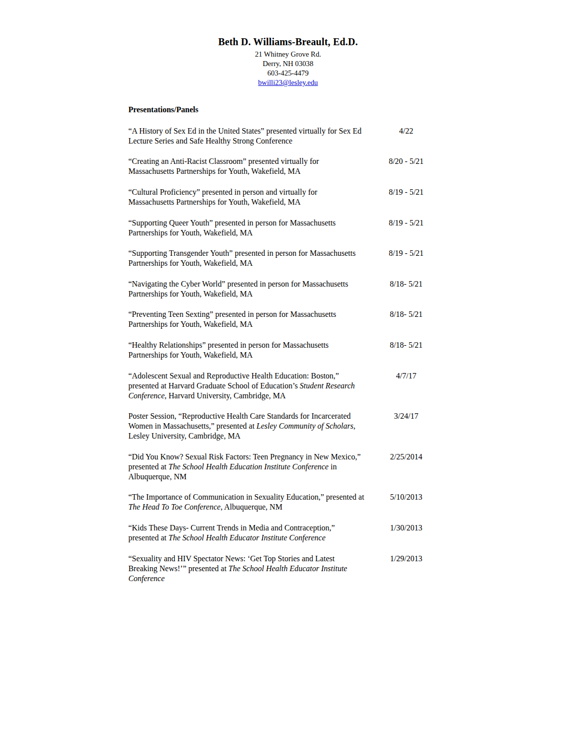Beth D. Williams-Breault, Ed.D.
21 Whitney Grove Rd.
Derry, NH 03038
603-425-4479
bwilli23@lesley.edu
Presentations/Panels
| “A History of Sex Ed in the United States” presented virtually for Sex Ed Lecture Series and Safe Healthy Strong Conference | 4/22 |
| “Creating an Anti-Racist Classroom” presented virtually for Massachusetts Partnerships for Youth, Wakefield, MA | 8/20 - 5/21 |
| “Cultural Proficiency” presented in person and virtually for Massachusetts Partnerships for Youth, Wakefield, MA | 8/19 - 5/21 |
| “Supporting Queer Youth” presented in person for Massachusetts Partnerships for Youth, Wakefield, MA | 8/19 - 5/21 |
| “Supporting Transgender Youth” presented in person for Massachusetts Partnerships for Youth, Wakefield, MA | 8/19 - 5/21 |
| “Navigating the Cyber World” presented in person for Massachusetts Partnerships for Youth, Wakefield, MA | 8/18- 5/21 |
| “Preventing Teen Sexting” presented in person for Massachusetts Partnerships for Youth, Wakefield, MA | 8/18- 5/21 |
| “Healthy Relationships” presented in person for Massachusetts Partnerships for Youth, Wakefield, MA | 8/18- 5/21 |
| “Adolescent Sexual and Reproductive Health Education: Boston,” presented at Harvard Graduate School of Education’s Student Research Conference , Harvard University, Cambridge, MA | 4/7/17 |
| Poster Session, “Reproductive Health Care Standards for Incarcerated Women in Massachusetts,” presented at Lesley Community of Scholars , Lesley University, Cambridge, MA | 3/24/17 |
| “Did You Know? Sexual Risk Factors: Teen Pregnancy in New Mexico,” presented at The School Health Education Institute Conference in Albuquerque, NM | 2/25/2014 |
| “The Importance of Communication in Sexuality Education,” presented at The Head To Toe Conference , Albuquerque, NM | 5/10/2013 |
| “Kids These Days- Current Trends in Media and Contraception,” presented at The School Health Educator Institute Conference | 1/30/2013 |
| “Sexuality and HIV Spectator News: ‘Get Top Stories and Latest Breaking News!’” presented at The School Health Educator Institute Conference | 1/29/2013 |